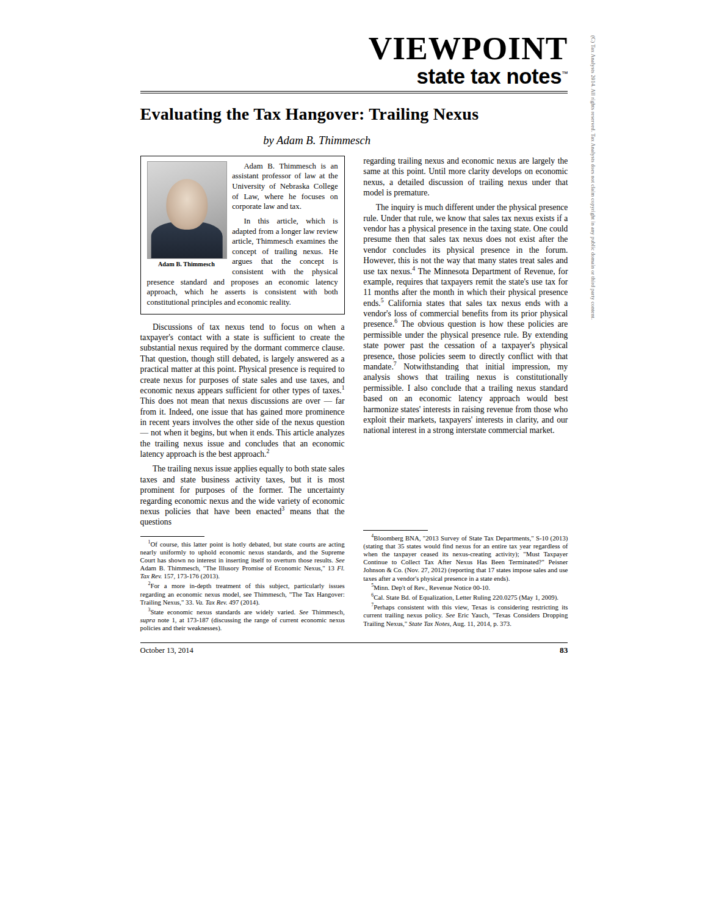(C) Tax Analysts 2014. All rights reserved. Tax Analysts does not claim copyright in any public domain or third party content.
VIEWPOINT
state tax notes™
Evaluating the Tax Hangover: Trailing Nexus
by Adam B. Thimmesch
Adam B. Thimmesch
Adam B. Thimmesch is an assistant professor of law at the University of Nebraska College of Law, where he focuses on corporate law and tax.
In this article, which is adapted from a longer law review article, Thimmesch examines the concept of trailing nexus. He argues that the concept is consistent with the physical presence standard and proposes an economic latency approach, which he asserts is consistent with both constitutional principles and economic reality.
Discussions of tax nexus tend to focus on when a taxpayer's contact with a state is sufficient to create the substantial nexus required by the dormant commerce clause. That question, though still debated, is largely answered as a practical matter at this point. Physical presence is required to create nexus for purposes of state sales and use taxes, and economic nexus appears sufficient for other types of taxes.1 This does not mean that nexus discussions are over — far from it. Indeed, one issue that has gained more prominence in recent years involves the other side of the nexus question — not when it begins, but when it ends. This article analyzes the trailing nexus issue and concludes that an economic latency approach is the best approach.2
The trailing nexus issue applies equally to both state sales taxes and state business activity taxes, but it is most prominent for purposes of the former. The uncertainty regarding economic nexus and the wide variety of economic nexus policies that have been enacted3 means that the questions
1Of course, this latter point is hotly debated, but state courts are acting nearly uniformly to uphold economic nexus standards, and the Supreme Court has shown no interest in inserting itself to overturn those results. See Adam B. Thimmesch, "The Illusory Promise of Economic Nexus," 13 Fl. Tax Rev. 157, 173-176 (2013).
2For a more in-depth treatment of this subject, particularly issues regarding an economic nexus model, see Thimmesch, "The Tax Hangover: Trailing Nexus," 33. Va. Tax Rev. 497 (2014).
3State economic nexus standards are widely varied. See Thimmesch, supra note 1, at 173-187 (discussing the range of current economic nexus policies and their weaknesses).
regarding trailing nexus and economic nexus are largely the same at this point. Until more clarity develops on economic nexus, a detailed discussion of trailing nexus under that model is premature.
The inquiry is much different under the physical presence rule. Under that rule, we know that sales tax nexus exists if a vendor has a physical presence in the taxing state. One could presume then that sales tax nexus does not exist after the vendor concludes its physical presence in the forum. However, this is not the way that many states treat sales and use tax nexus.4 The Minnesota Department of Revenue, for example, requires that taxpayers remit the state's use tax for 11 months after the month in which their physical presence ends.5 California states that sales tax nexus ends with a vendor's loss of commercial benefits from its prior physical presence.6 The obvious question is how these policies are permissible under the physical presence rule. By extending state power past the cessation of a taxpayer's physical presence, those policies seem to directly conflict with that mandate.7 Notwithstanding that initial impression, my analysis shows that trailing nexus is constitutionally permissible. I also conclude that a trailing nexus standard based on an economic latency approach would best harmonize states' interests in raising revenue from those who exploit their markets, taxpayers' interests in clarity, and our national interest in a strong interstate commercial market.
4Bloomberg BNA, "2013 Survey of State Tax Departments," S-10 (2013) (stating that 35 states would find nexus for an entire tax year regardless of when the taxpayer ceased its nexus-creating activity); "Must Taxpayer Continue to Collect Tax After Nexus Has Been Terminated?" Peisner Johnson & Co. (Nov. 27, 2012) (reporting that 17 states impose sales and use taxes after a vendor's physical presence in a state ends).
5Minn. Dep't of Rev., Revenue Notice 00-10.
6Cal. State Bd. of Equalization, Letter Ruling 220.0275 (May 1, 2009).
7Perhaps consistent with this view, Texas is considering restricting its current trailing nexus policy. See Eric Yauch, "Texas Considers Dropping Trailing Nexus," State Tax Notes, Aug. 11, 2014, p. 373.
October 13, 2014
83